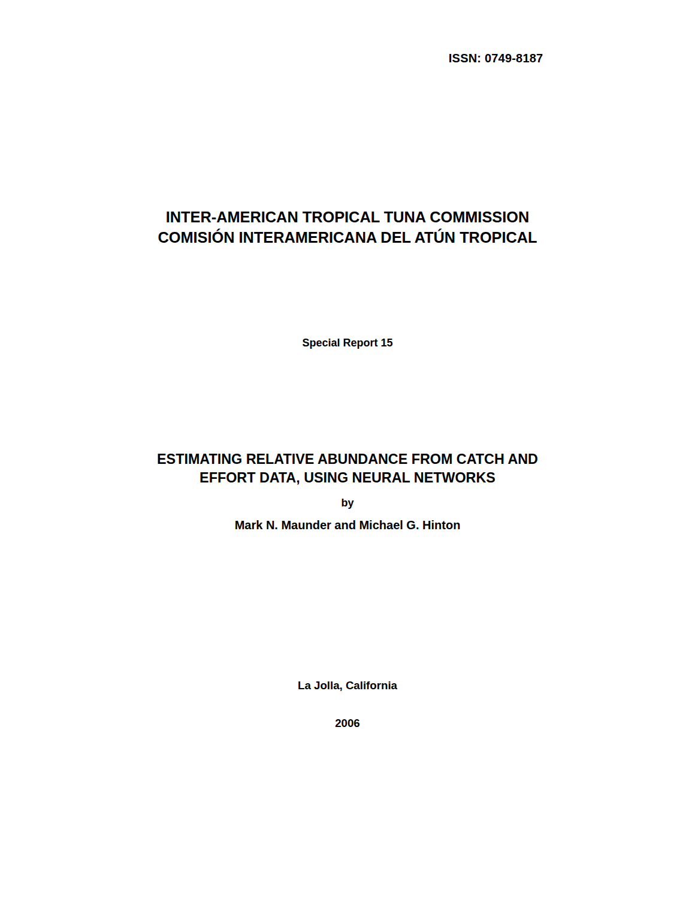ISSN: 0749-8187
INTER-AMERICAN TROPICAL TUNA COMMISSION COMISIÓN INTERAMERICANA DEL ATÚN TROPICAL
Special Report 15
ESTIMATING RELATIVE ABUNDANCE FROM CATCH AND EFFORT DATA, USING NEURAL NETWORKS
by
Mark N. Maunder and Michael G. Hinton
La Jolla, California
2006